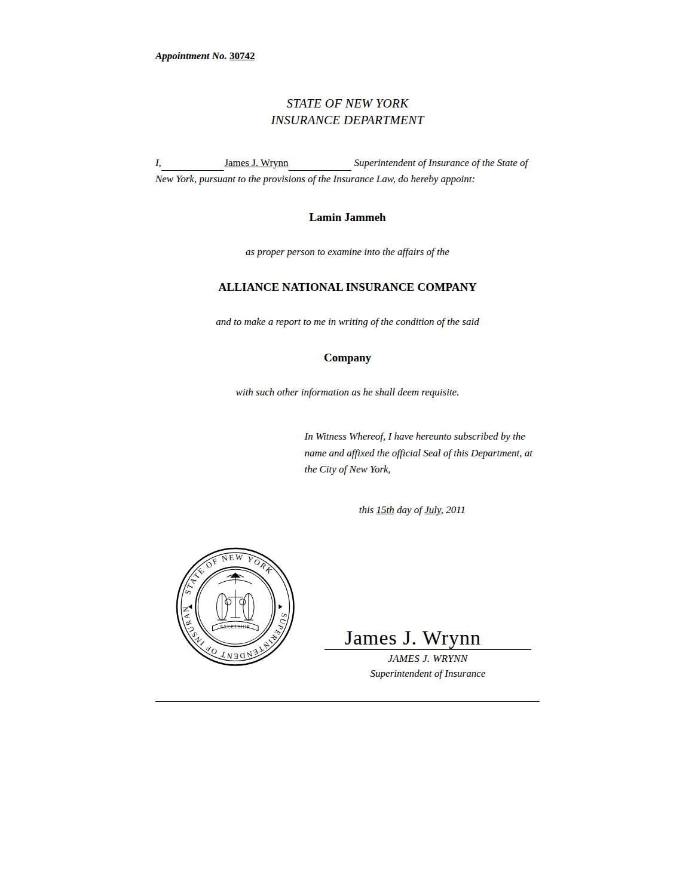Appointment No. 30742
STATE OF NEW YORK
INSURANCE DEPARTMENT
I, James J. Wrynn Superintendent of Insurance of the State of New York, pursuant to the provisions of the Insurance Law, do hereby appoint:
Lamin Jammeh
as proper person to examine into the affairs of the
ALLIANCE NATIONAL INSURANCE COMPANY
and to make a report to me in writing of the condition of the said
Company
with such other information as he shall deem requisite.
In Witness Whereof, I have hereunto subscribed by the
name and affixed the official Seal of this Department, at
the City of New York,
this 15th day of July, 2011
STATE OF NEW YORK SUPERINTENDENT OF INSURANCE EXCELSIOR
James J. Wrynn
JAMES J. WRYNN
Superintendent of Insurance